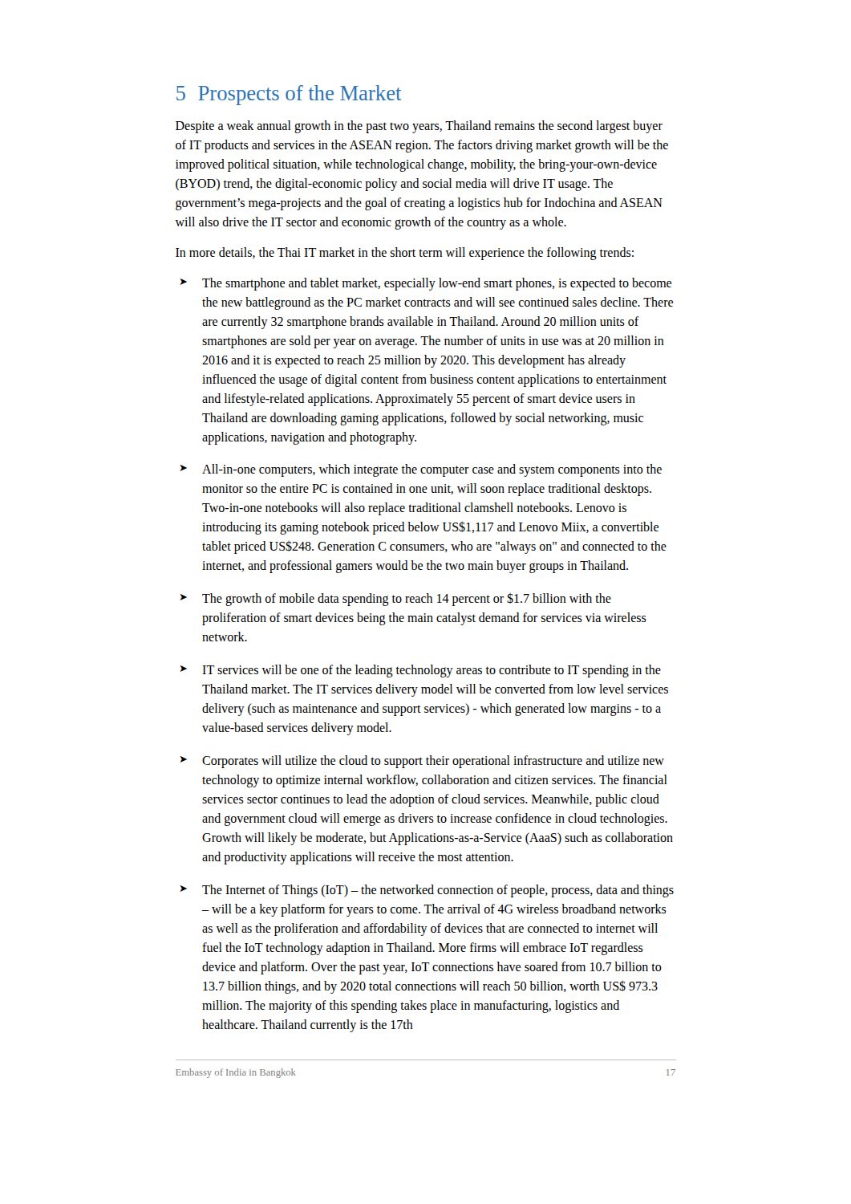5 Prospects of the Market
Despite a weak annual growth in the past two years, Thailand remains the second largest buyer of IT products and services in the ASEAN region. The factors driving market growth will be the improved political situation, while technological change, mobility, the bring-your-own-device (BYOD) trend, the digital-economic policy and social media will drive IT usage. The government’s mega-projects and the goal of creating a logistics hub for Indochina and ASEAN will also drive the IT sector and economic growth of the country as a whole.
In more details, the Thai IT market in the short term will experience the following trends:
The smartphone and tablet market, especially low-end smart phones, is expected to become the new battleground as the PC market contracts and will see continued sales decline. There are currently 32 smartphone brands available in Thailand. Around 20 million units of smartphones are sold per year on average. The number of units in use was at 20 million in 2016 and it is expected to reach 25 million by 2020. This development has already influenced the usage of digital content from business content applications to entertainment and lifestyle-related applications. Approximately 55 percent of smart device users in Thailand are downloading gaming applications, followed by social networking, music applications, navigation and photography.
All-in-one computers, which integrate the computer case and system components into the monitor so the entire PC is contained in one unit, will soon replace traditional desktops. Two-in-one notebooks will also replace traditional clamshell notebooks. Lenovo is introducing its gaming notebook priced below US$1,117 and Lenovo Miix, a convertible tablet priced US$248. Generation C consumers, who are "always on" and connected to the internet, and professional gamers would be the two main buyer groups in Thailand.
The growth of mobile data spending to reach 14 percent or $1.7 billion with the proliferation of smart devices being the main catalyst demand for services via wireless network.
IT services will be one of the leading technology areas to contribute to IT spending in the Thailand market. The IT services delivery model will be converted from low level services delivery (such as maintenance and support services) - which generated low margins - to a value-based services delivery model.
Corporates will utilize the cloud to support their operational infrastructure and utilize new technology to optimize internal workflow, collaboration and citizen services. The financial services sector continues to lead the adoption of cloud services. Meanwhile, public cloud and government cloud will emerge as drivers to increase confidence in cloud technologies. Growth will likely be moderate, but Applications-as-a-Service (AaaS) such as collaboration and productivity applications will receive the most attention.
The Internet of Things (IoT) – the networked connection of people, process, data and things – will be a key platform for years to come. The arrival of 4G wireless broadband networks as well as the proliferation and affordability of devices that are connected to internet will fuel the IoT technology adaption in Thailand. More firms will embrace IoT regardless device and platform. Over the past year, IoT connections have soared from 10.7 billion to 13.7 billion things, and by 2020 total connections will reach 50 billion, worth US$ 973.3 million. The majority of this spending takes place in manufacturing, logistics and healthcare. Thailand currently is the 17th
Embassy of India in Bangkok 17